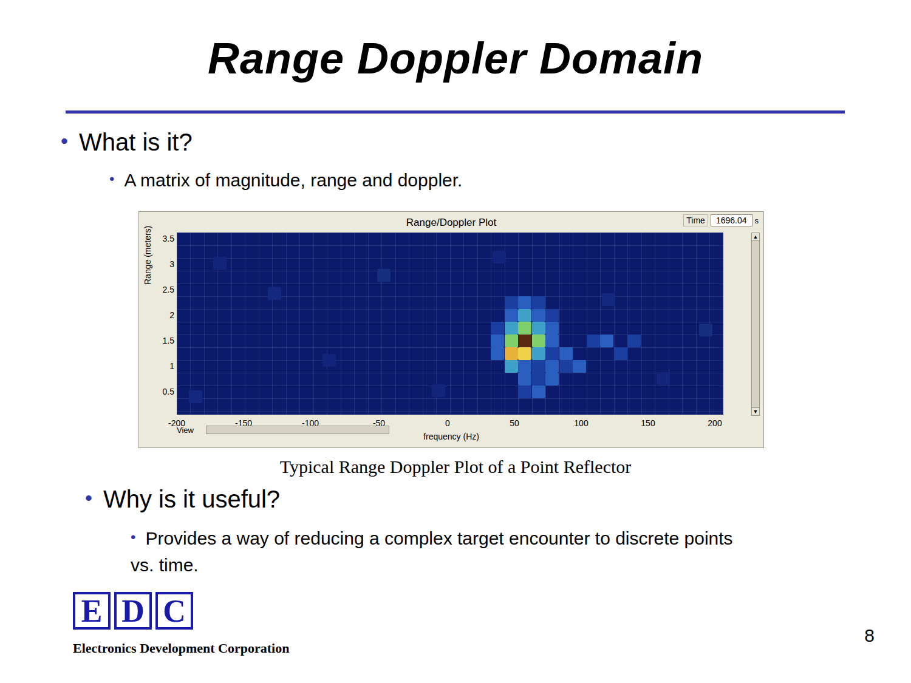Range Doppler Domain
•What is it?
•A matrix of magnitude, range and doppler.
Range/Doppler Plot
Time 1696.04 s
Range (meters)
3.5
3
2.5
2
1.5
1
0.5
-200
-150
-100
-50
0
50
100
150
200
frequency (Hz)
View
▲
▼
Typical Range Doppler Plot of a Point Reflector
•Why is it useful?
•Provides a way of reducing a complex target encounter to discrete points vs. time.
E
D
C
Electronics Development Corporation
8